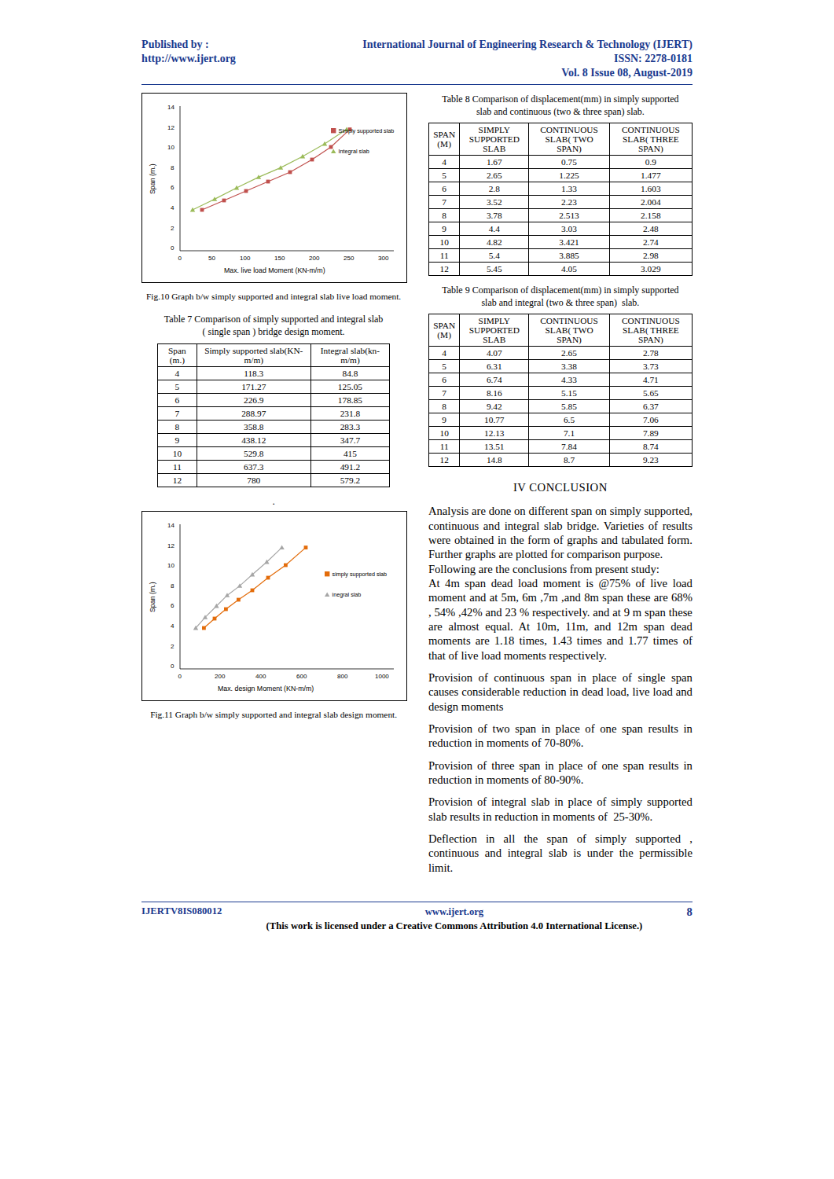Published by :
http://www.ijert.org
International Journal of Engineering Research & Technology (IJERT)
ISSN: 2278-0181
Vol. 8 Issue 08, August-2019
Fig.10 Graph b/w simply supported and integral slab live load moment.
Table 7 Comparison of simply supported and integral slab
( single span ) bridge design moment.
| Span (m.) | Simply supported slab(KN-m/m) | Integral slab(kn-m/m) |
| --- | --- | --- |
| 4 | 118.3 | 84.8 |
| 5 | 171.27 | 125.05 |
| 6 | 226.9 | 178.85 |
| 7 | 288.97 | 231.8 |
| 8 | 358.8 | 283.3 |
| 9 | 438.12 | 347.7 |
| 10 | 529.8 | 415 |
| 11 | 637.3 | 491.2 |
| 12 | 780 | 579.2 |
.
Fig.11 Graph b/w simply supported and integral slab design moment.
Table 8 Comparison of displacement(mm) in simply supported
slab and continuous (two & three span) slab.
| SPAN (M) | SIMPLY SUPPORTED SLAB | CONTINUOUS SLAB( TWO SPAN) | CONTINUOUS SLAB( THREE SPAN) |
| --- | --- | --- | --- |
| 4 | 1.67 | 0.75 | 0.9 |
| 5 | 2.65 | 1.225 | 1.477 |
| 6 | 2.8 | 1.33 | 1.603 |
| 7 | 3.52 | 2.23 | 2.004 |
| 8 | 3.78 | 2.513 | 2.158 |
| 9 | 4.4 | 3.03 | 2.48 |
| 10 | 4.82 | 3.421 | 2.74 |
| 11 | 5.4 | 3.885 | 2.98 |
| 12 | 5.45 | 4.05 | 3.029 |
Table 9 Comparison of displacement(mm) in simply supported
slab and integral (two & three span) slab.
| SPAN (M) | SIMPLY SUPPORTED SLAB | CONTINUOUS SLAB( TWO SPAN) | CONTINUOUS SLAB( THREE SPAN) |
| --- | --- | --- | --- |
| 4 | 4.07 | 2.65 | 2.78 |
| 5 | 6.31 | 3.38 | 3.73 |
| 6 | 6.74 | 4.33 | 4.71 |
| 7 | 8.16 | 5.15 | 5.65 |
| 8 | 9.42 | 5.85 | 6.37 |
| 9 | 10.77 | 6.5 | 7.06 |
| 10 | 12.13 | 7.1 | 7.89 |
| 11 | 13.51 | 7.84 | 8.74 |
| 12 | 14.8 | 8.7 | 9.23 |
IV CONCLUSION
Analysis are done on different span on simply supported, continuous and integral slab bridge. Varieties of results were obtained in the form of graphs and tabulated form. Further graphs are plotted for comparison purpose.
Following are the conclusions from present study:
At 4m span dead load moment is @75% of live load moment and at 5m, 6m ,7m ,and 8m span these are 68% , 54% ,42% and 23 % respectively. and at 9 m span these are almost equal. At 10m, 11m, and 12m span dead moments are 1.18 times, 1.43 times and 1.77 times of that of live load moments respectively.
Provision of continuous span in place of single span causes considerable reduction in dead load, live load and design moments
Provision of two span in place of one span results in reduction in moments of 70-80%.
Provision of three span in place of one span results in reduction in moments of 80-90%.
Provision of integral slab in place of simply supported slab results in reduction in moments of 25-30%.
Deflection in all the span of simply supported , continuous and integral slab is under the permissible limit.
IJERTV8IS080012
www.ijert.org
(This work is licensed under a Creative Commons Attribution 4.0 International License.)
8